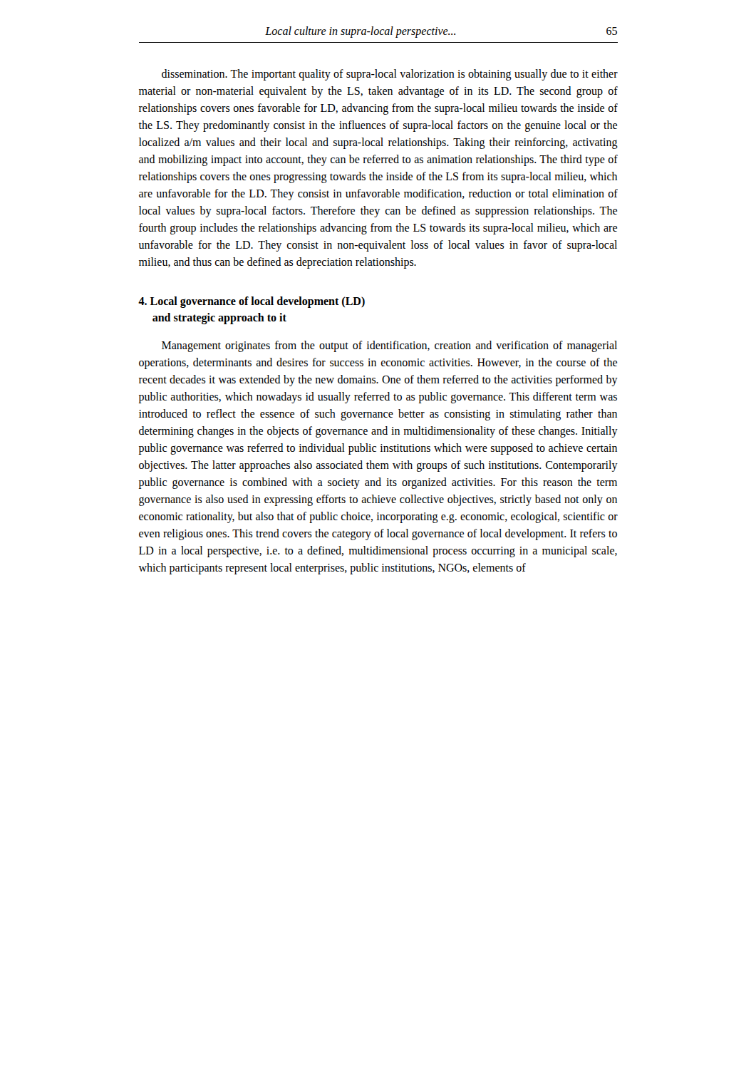Local culture in supra-local perspective... 65
dissemination. The important quality of supra-local valorization is obtaining usually due to it either material or non-material equivalent by the LS, taken advantage of in its LD. The second group of relationships covers ones favorable for LD, advancing from the supra-local milieu towards the inside of the LS. They predominantly consist in the influences of supra-local factors on the genuine local or the localized a/m values and their local and supra-local relationships. Taking their reinforcing, activating and mobilizing impact into account, they can be referred to as animation relationships. The third type of relationships covers the ones progressing towards the inside of the LS from its supra-local milieu, which are unfavorable for the LD. They consist in unfavorable modification, reduction or total elimination of local values by supra-local factors. Therefore they can be defined as suppression relationships. The fourth group includes the relationships advancing from the LS towards its supra-local milieu, which are unfavorable for the LD. They consist in non-equivalent loss of local values in favor of supra-local milieu, and thus can be defined as depreciation relationships.
4. Local governance of local development (LD)and strategic approach to it
Management originates from the output of identification, creation and verification of managerial operations, determinants and desires for success in economic activities. However, in the course of the recent decades it was extended by the new domains. One of them referred to the activities performed by public authorities, which nowadays id usually referred to as public governance. This different term was introduced to reflect the essence of such governance better as consisting in stimulating rather than determining changes in the objects of governance and in multidimensionality of these changes. Initially public governance was referred to individual public institutions which were supposed to achieve certain objectives. The latter approaches also associated them with groups of such institutions. Contemporarily public governance is combined with a society and its organized activities. For this reason the term governance is also used in expressing efforts to achieve collective objectives, strictly based not only on economic rationality, but also that of public choice, incorporating e.g. economic, ecological, scientific or even religious ones. This trend covers the category of local governance of local development. It refers to LD in a local perspective, i.e. to a defined, multidimensional process occurring in a municipal scale, which participants represent local enterprises, public institutions, NGOs, elements of